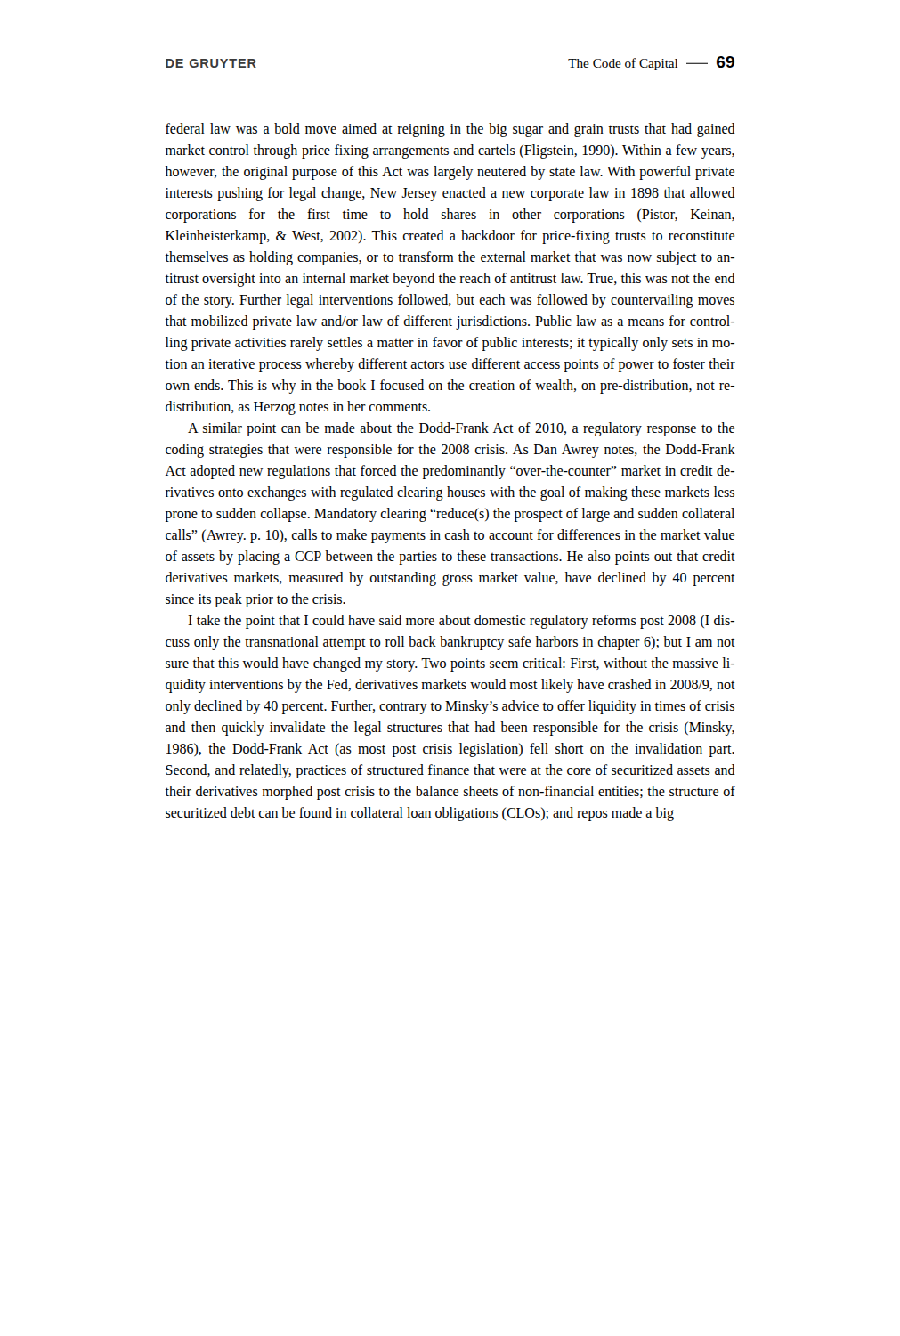De Gruyter The Code of Capital 69
federal law was a bold move aimed at reigning in the big sugar and grain trusts that had gained market control through price fixing arrangements and cartels (Fligstein, 1990). Within a few years, however, the original purpose of this Act was largely neutered by state law. With powerful private interests pushing for legal change, New Jersey enacted a new corporate law in 1898 that allowed corporations for the first time to hold shares in other corporations (Pistor, Keinan, Kleinheisterkamp, & West, 2002). This created a backdoor for price-fixing trusts to reconstitute themselves as holding companies, or to transform the external market that was now subject to antitrust oversight into an internal market beyond the reach of antitrust law. True, this was not the end of the story. Further legal interventions followed, but each was followed by countervailing moves that mobilized private law and/or law of different jurisdictions. Public law as a means for controlling private activities rarely settles a matter in favor of public interests; it typically only sets in motion an iterative process whereby different actors use different access points of power to foster their own ends. This is why in the book I focused on the creation of wealth, on pre-distribution, not re-distribution, as Herzog notes in her comments.
A similar point can be made about the Dodd-Frank Act of 2010, a regulatory response to the coding strategies that were responsible for the 2008 crisis. As Dan Awrey notes, the Dodd-Frank Act adopted new regulations that forced the predominantly “over-the-counter” market in credit derivatives onto exchanges with regulated clearing houses with the goal of making these markets less prone to sudden collapse. Mandatory clearing “reduce(s) the prospect of large and sudden collateral calls” (Awrey. p. 10), calls to make payments in cash to account for differences in the market value of assets by placing a CCP between the parties to these transactions. He also points out that credit derivatives markets, measured by outstanding gross market value, have declined by 40 percent since its peak prior to the crisis.
I take the point that I could have said more about domestic regulatory reforms post 2008 (I discuss only the transnational attempt to roll back bankruptcy safe harbors in chapter 6); but I am not sure that this would have changed my story. Two points seem critical: First, without the massive liquidity interventions by the Fed, derivatives markets would most likely have crashed in 2008/9, not only declined by 40 percent. Further, contrary to Minsky’s advice to offer liquidity in times of crisis and then quickly invalidate the legal structures that had been responsible for the crisis (Minsky, 1986), the Dodd-Frank Act (as most post crisis legislation) fell short on the invalidation part. Second, and relatedly, practices of structured finance that were at the core of securitized assets and their derivatives morphed post crisis to the balance sheets of non-financial entities; the structure of securitized debt can be found in collateral loan obligations (CLOs); and repos made a big